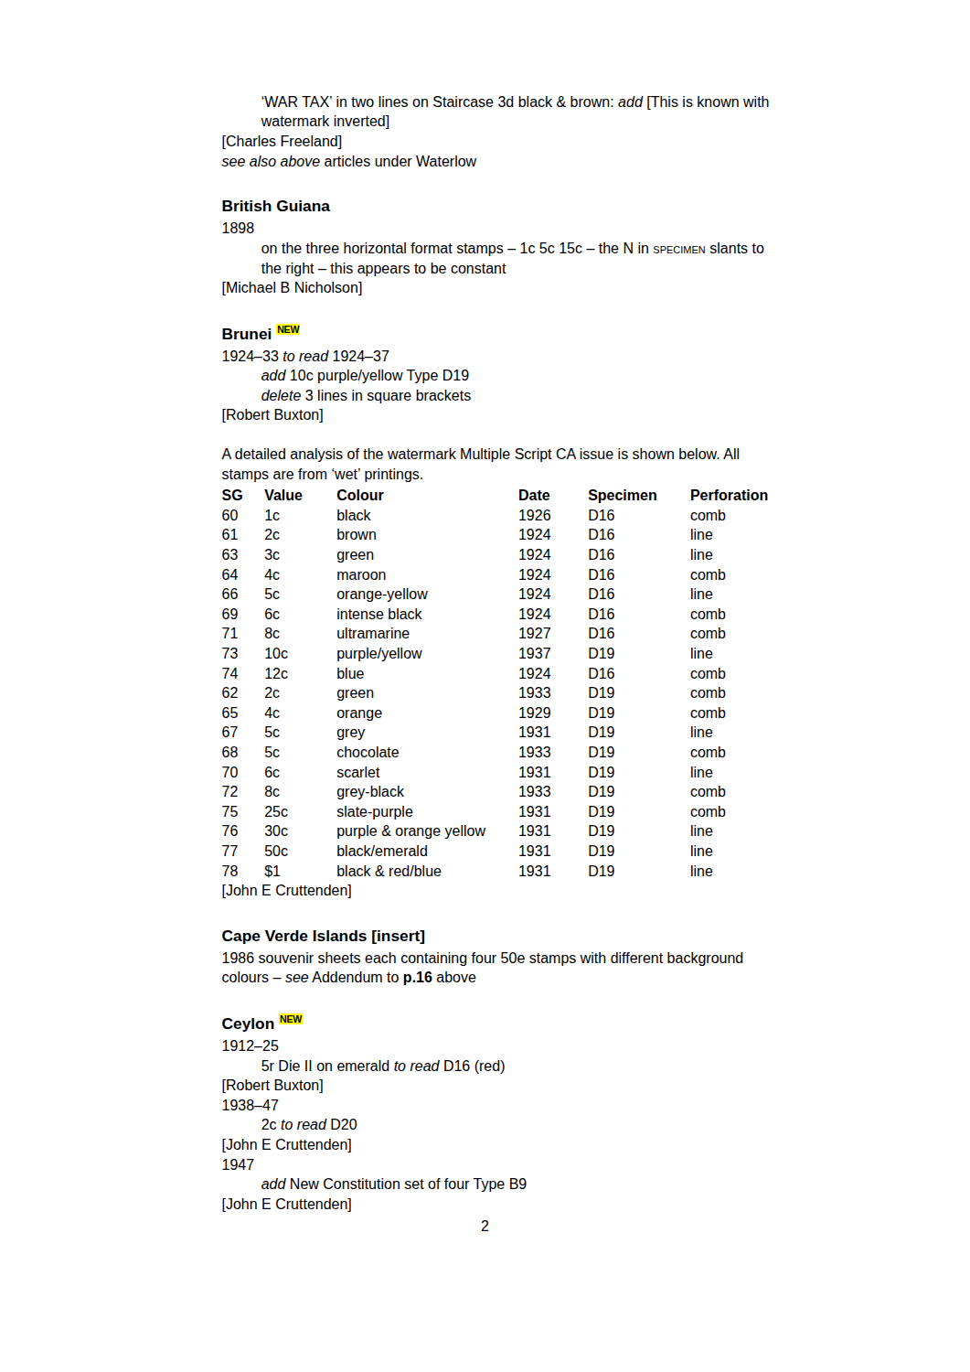‘WAR TAX’ in two lines on Staircase 3d black & brown: add [This is known with watermark inverted]
[Charles Freeland]
see also above articles under Waterlow
British Guiana
1898
on the three horizontal format stamps – 1c 5c 15c – the N in specimen slants to the right – this appears to be constant
[Michael B Nicholson]
Brunei NEW
1924–33 to read 1924–37
add 10c purple/yellow Type D19
delete 3 lines in square brackets
[Robert Buxton]
A detailed analysis of the watermark Multiple Script CA issue is shown below. All stamps are from ‘wet’ printings.
| SG | Value | Colour | Date | Specimen | Perforation |
| --- | --- | --- | --- | --- | --- |
| 60 | 1c | black | 1926 | D16 | comb |
| 61 | 2c | brown | 1924 | D16 | line |
| 63 | 3c | green | 1924 | D16 | line |
| 64 | 4c | maroon | 1924 | D16 | comb |
| 66 | 5c | orange-yellow | 1924 | D16 | line |
| 69 | 6c | intense black | 1924 | D16 | comb |
| 71 | 8c | ultramarine | 1927 | D16 | comb |
| 73 | 10c | purple/yellow | 1937 | D19 | line |
| 74 | 12c | blue | 1924 | D16 | comb |
| 62 | 2c | green | 1933 | D19 | comb |
| 65 | 4c | orange | 1929 | D19 | comb |
| 67 | 5c | grey | 1931 | D19 | line |
| 68 | 5c | chocolate | 1933 | D19 | comb |
| 70 | 6c | scarlet | 1931 | D19 | line |
| 72 | 8c | grey-black | 1933 | D19 | comb |
| 75 | 25c | slate-purple | 1931 | D19 | comb |
| 76 | 30c | purple & orange yellow | 1931 | D19 | line |
| 77 | 50c | black/emerald | 1931 | D19 | line |
| 78 | $1 | black & red/blue | 1931 | D19 | line |
[John E Cruttenden]
Cape Verde Islands [insert]
1986 souvenir sheets each containing four 50e stamps with different background colours – see Addendum to p.16 above
Ceylon NEW
1912–25
5r Die II on emerald to read D16 (red)
[Robert Buxton]
1938–47
2c to read D20
[John E Cruttenden]
1947
add New Constitution set of four Type B9
[John E Cruttenden]
2